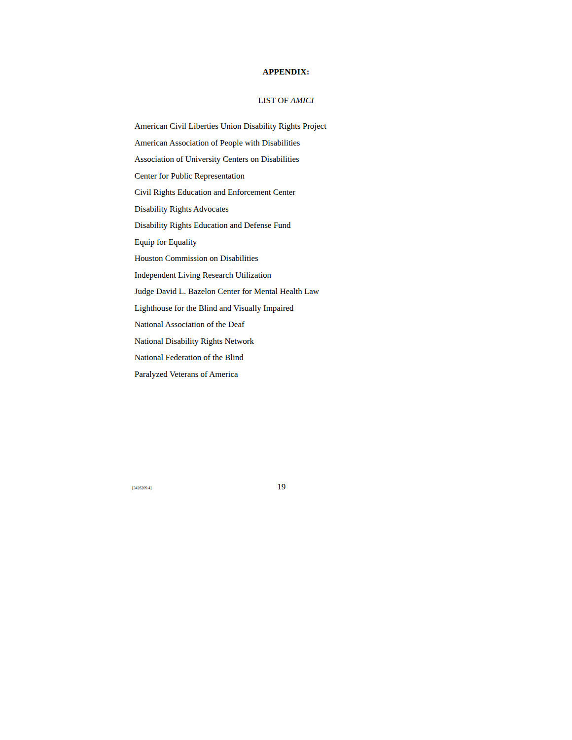APPENDIX:
LIST OF AMICI
American Civil Liberties Union Disability Rights Project
American Association of People with Disabilities
Association of University Centers on Disabilities
Center for Public Representation
Civil Rights Education and Enforcement Center
Disability Rights Advocates
Disability Rights Education and Defense Fund
Equip for Equality
Houston Commission on Disabilities
Independent Living Research Utilization
Judge David L. Bazelon Center for Mental Health Law
Lighthouse for the Blind and Visually Impaired
National Association of the Deaf
National Disability Rights Network
National Federation of the Blind
Paralyzed Veterans of America
[3426209.4] 19